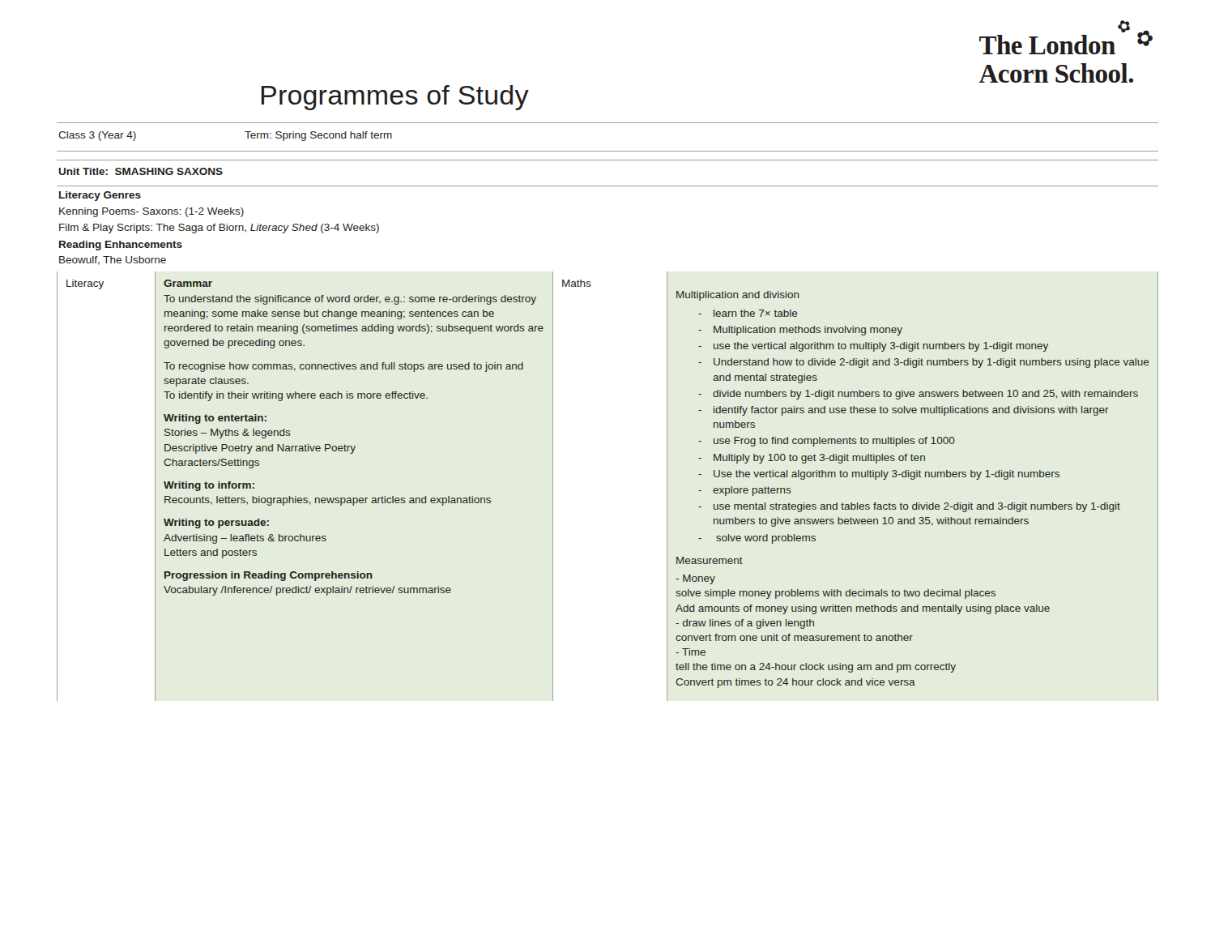Programmes of Study
✿ ✿
The London
Acorn School.
Class 3 (Year 4)
Term: Spring Second half term
Unit Title: SMASHING SAXONS
Literacy Genres
Kenning Poems- Saxons: (1-2 Weeks)
Film & Play Scripts: The Saga of Biorn, Literacy Shed (3-4 Weeks)
Reading Enhancements
Beowulf, The Usborne
| Literacy | Grammar To understand the significance of word order, e.g.: some re-orderings destroy meaning; some make sense but change meaning; sentences can be reordered to retain meaning (sometimes adding words); subsequent words are governed be preceding ones. To recognise how commas, connectives and full stops are used to join and separate clauses. To identify in their writing where each is more effective. Writing to entertain: Stories – Myths & legends Descriptive Poetry and Narrative Poetry Characters/Settings Writing to inform: Recounts, letters, biographies, newspaper articles and explanations Writing to persuade: Advertising – leaflets & brochures Letters and posters Progression in Reading Comprehension Vocabulary /Inference/ predict/ explain/ retrieve/ summarise | Maths | Multiplication and division learn the 7× table Multiplication methods involving money use the vertical algorithm to multiply 3-digit numbers by 1-digit money Understand how to divide 2-digit and 3-digit numbers by 1-digit numbers using place value and mental strategies divide numbers by 1-digit numbers to give answers between 10 and 25, with remainders identify factor pairs and use these to solve multiplications and divisions with larger numbers use Frog to find complements to multiples of 1000 Multiply by 100 to get 3-digit multiples of ten Use the vertical algorithm to multiply 3-digit numbers by 1-digit numbers explore patterns use mental strategies and tables facts to divide 2-digit and 3-digit numbers by 1-digit numbers to give answers between 10 and 35, without remainders solve word problems Measurement - Money solve simple money problems with decimals to two decimal places Add amounts of money using written methods and mentally using place value - draw lines of a given length convert from one unit of measurement to another - Time tell the time on a 24-hour clock using am and pm correctly Convert pm times to 24 hour clock and vice versa |